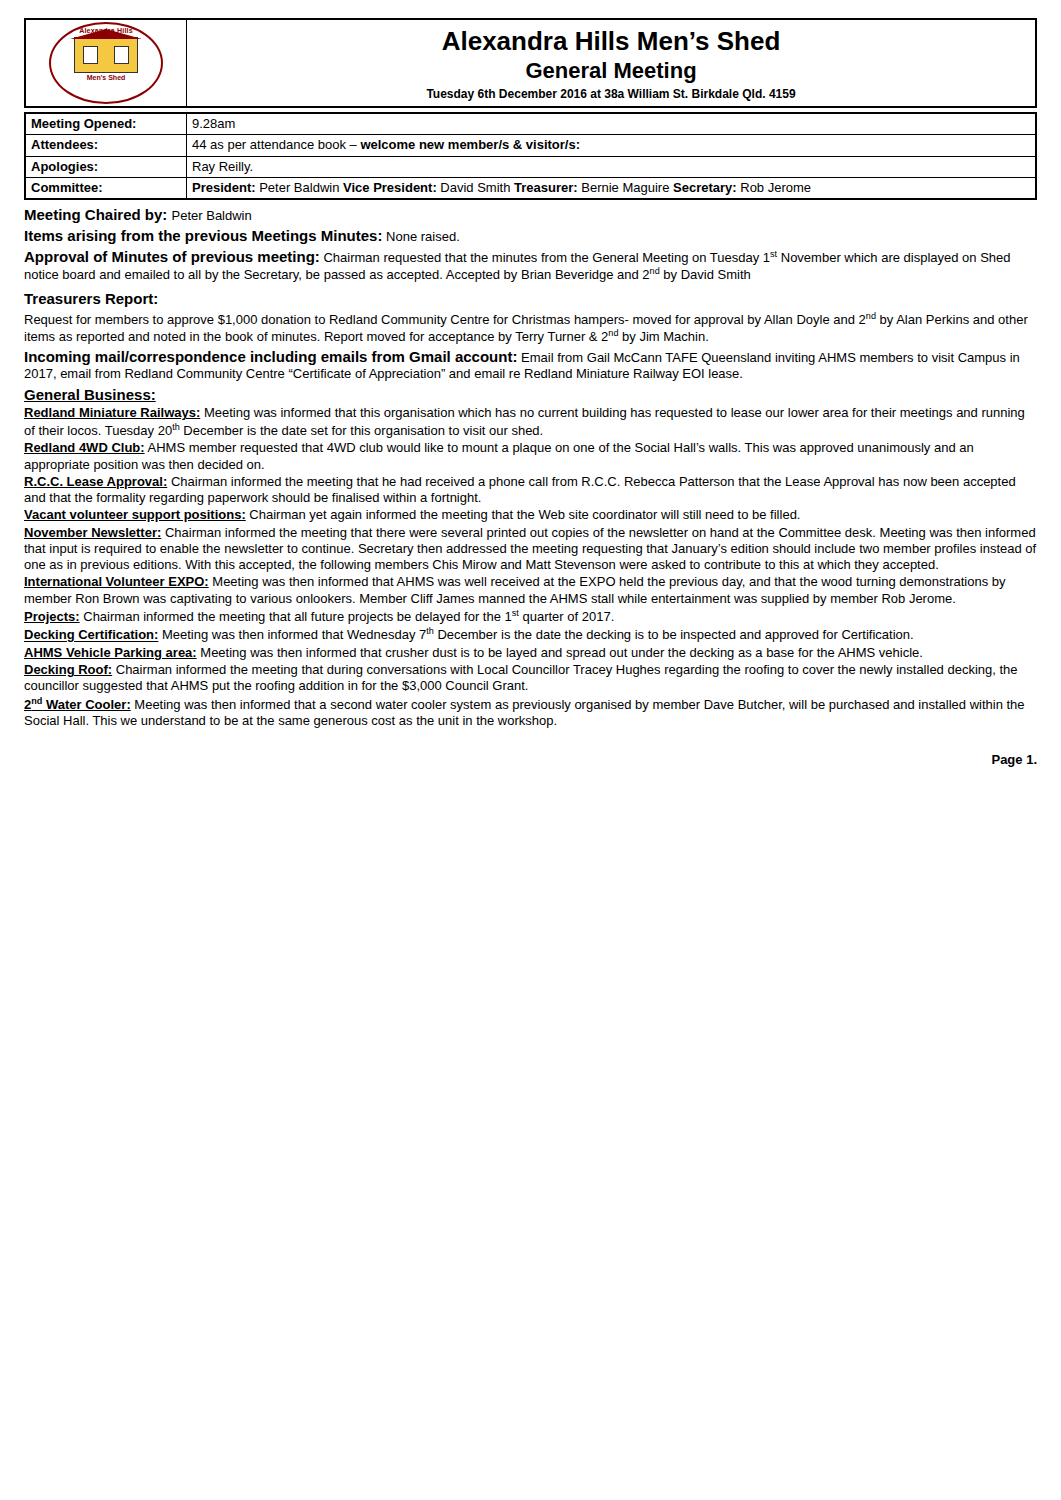| Alexandra Hills Men's Shed | Alexandra Hills Men’s Shed General Meeting Tuesday 6th December 2016 at 38a William St. Birkdale Qld. 4159 |
| Meeting Opened: | 9.28am |
| Attendees: | 44 as per attendance book – welcome new member/s & visitor/s: |
| Apologies: | Ray Reilly. |
| Committee: | President: Peter Baldwin Vice President: David Smith Treasurer: Bernie Maguire Secretary: Rob Jerome |
Meeting Chaired by: Peter Baldwin
Items arising from the previous Meetings Minutes: None raised.
Approval of Minutes of previous meeting: Chairman requested that the minutes from the General Meeting on Tuesday 1st November which are displayed on Shed notice board and emailed to all by the Secretary, be passed as accepted. Accepted by Brian Beveridge and 2nd by David Smith
Treasurers Report:
Request for members to approve $1,000 donation to Redland Community Centre for Christmas hampers- moved for approval by Allan Doyle and 2nd by Alan Perkins and other items as reported and noted in the book of minutes. Report moved for acceptance by Terry Turner & 2nd by Jim Machin.
Incoming mail/correspondence including emails from Gmail account: Email from Gail McCann TAFE Queensland inviting AHMS members to visit Campus in 2017, email from Redland Community Centre “Certificate of Appreciation” and email re Redland Miniature Railway EOI lease.
General Business:
Redland Miniature Railways: Meeting was informed that this organisation which has no current building has requested to lease our lower area for their meetings and running of their locos. Tuesday 20th December is the date set for this organisation to visit our shed.
Redland 4WD Club: AHMS member requested that 4WD club would like to mount a plaque on one of the Social Hall’s walls. This was approved unanimously and an appropriate position was then decided on.
R.C.C. Lease Approval: Chairman informed the meeting that he had received a phone call from R.C.C. Rebecca Patterson that the Lease Approval has now been accepted and that the formality regarding paperwork should be finalised within a fortnight.
Vacant volunteer support positions: Chairman yet again informed the meeting that the Web site coordinator will still need to be filled.
November Newsletter: Chairman informed the meeting that there were several printed out copies of the newsletter on hand at the Committee desk. Meeting was then informed that input is required to enable the newsletter to continue. Secretary then addressed the meeting requesting that January’s edition should include two member profiles instead of one as in previous editions. With this accepted, the following members Chis Mirow and Matt Stevenson were asked to contribute to this at which they accepted.
International Volunteer EXPO: Meeting was then informed that AHMS was well received at the EXPO held the previous day, and that the wood turning demonstrations by member Ron Brown was captivating to various onlookers. Member Cliff James manned the AHMS stall while entertainment was supplied by member Rob Jerome.
Projects: Chairman informed the meeting that all future projects be delayed for the 1st quarter of 2017.
Decking Certification: Meeting was then informed that Wednesday 7th December is the date the decking is to be inspected and approved for Certification.
AHMS Vehicle Parking area: Meeting was then informed that crusher dust is to be layed and spread out under the decking as a base for the AHMS vehicle.
Decking Roof: Chairman informed the meeting that during conversations with Local Councillor Tracey Hughes regarding the roofing to cover the newly installed decking, the councillor suggested that AHMS put the roofing addition in for the $3,000 Council Grant.
2nd Water Cooler: Meeting was then informed that a second water cooler system as previously organised by member Dave Butcher, will be purchased and installed within the Social Hall. This we understand to be at the same generous cost as the unit in the workshop.
Page 1.